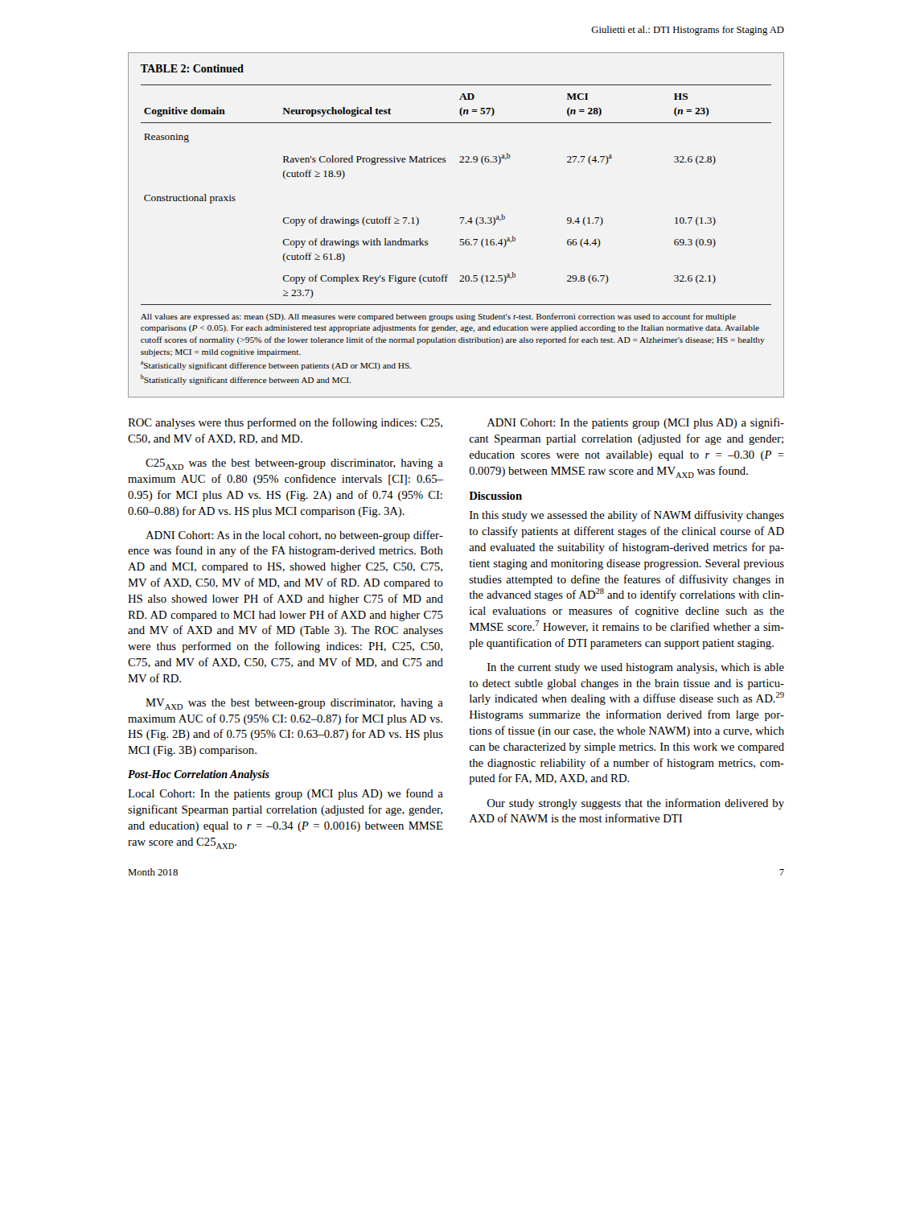Giulietti et al.: DTI Histograms for Staging AD
TABLE 2: Continued
| Cognitive domain | Neuropsychological test | AD ( n = 57) | MCI ( n = 28) | HS ( n = 23) |
| --- | --- | --- | --- | --- |
| Reasoning | | | | |
| | Raven's Colored Progressive Matrices (cutoff ≥ 18.9) | 22.9 (6.3) a,b | 27.7 (4.7) a | 32.6 (2.8) |
| Constructional praxis | | | | |
| | Copy of drawings (cutoff ≥ 7.1) | 7.4 (3.3) a,b | 9.4 (1.7) | 10.7 (1.3) |
| | Copy of drawings with landmarks (cutoff ≥ 61.8) | 56.7 (16.4) a,b | 66 (4.4) | 69.3 (0.9) |
| | Copy of Complex Rey's Figure (cutoff ≥ 23.7) | 20.5 (12.5) a,b | 29.8 (6.7) | 32.6 (2.1) |
All values are expressed as: mean (SD). All measures were compared between groups using Student's t-test. Bonferroni correction was used to account for multiple comparisons (P < 0.05). For each administered test appropriate adjustments for gender, age, and education were applied according to the Italian normative data. Available cutoff scores of normality (>95% of the lower tolerance limit of the normal population distribution) are also reported for each test. AD = Alzheimer's disease; HS = healthy subjects; MCI = mild cognitive impairment.
aStatistically significant difference between patients (AD or MCI) and HS.
bStatistically significant difference between AD and MCI.
ROC analyses were thus performed on the following indices: C25, C50, and MV of AXD, RD, and MD.
C25AXD was the best between-group discriminator, having a maximum AUC of 0.80 (95% confidence intervals [CI]: 0.65–0.95) for MCI plus AD vs. HS (Fig. 2A) and of 0.74 (95% CI: 0.60–0.88) for AD vs. HS plus MCI comparison (Fig. 3A).
ADNI Cohort: As in the local cohort, no between-group difference was found in any of the FA histogram-derived metrics. Both AD and MCI, compared to HS, showed higher C25, C50, C75, MV of AXD, C50, MV of MD, and MV of RD. AD compared to HS also showed lower PH of AXD and higher C75 of MD and RD. AD compared to MCI had lower PH of AXD and higher C75 and MV of AXD and MV of MD (Table 3). The ROC analyses were thus performed on the following indices: PH, C25, C50, C75, and MV of AXD, C50, C75, and MV of MD, and C75 and MV of RD.
MVAXD was the best between-group discriminator, having a maximum AUC of 0.75 (95% CI: 0.62–0.87) for MCI plus AD vs. HS (Fig. 2B) and of 0.75 (95% CI: 0.63–0.87) for AD vs. HS plus MCI (Fig. 3B) comparison.
Post-Hoc Correlation Analysis
Local Cohort: In the patients group (MCI plus AD) we found a significant Spearman partial correlation (adjusted for age, gender, and education) equal to r = –0.34 (P = 0.0016) between MMSE raw score and C25AXD.
ADNI Cohort: In the patients group (MCI plus AD) a significant Spearman partial correlation (adjusted for age and gender; education scores were not available) equal to r = –0.30 (P = 0.0079) between MMSE raw score and MVAXD was found.
Discussion
In this study we assessed the ability of NAWM diffusivity changes to classify patients at different stages of the clinical course of AD and evaluated the suitability of histogram-derived metrics for patient staging and monitoring disease progression. Several previous studies attempted to define the features of diffusivity changes in the advanced stages of AD28 and to identify correlations with clinical evaluations or measures of cognitive decline such as the MMSE score.7 However, it remains to be clarified whether a simple quantification of DTI parameters can support patient staging.
In the current study we used histogram analysis, which is able to detect subtle global changes in the brain tissue and is particularly indicated when dealing with a diffuse disease such as AD.29 Histograms summarize the information derived from large portions of tissue (in our case, the whole NAWM) into a curve, which can be characterized by simple metrics. In this work we compared the diagnostic reliability of a number of histogram metrics, computed for FA, MD, AXD, and RD.
Our study strongly suggests that the information delivered by AXD of NAWM is the most informative DTI
Month 2018 7